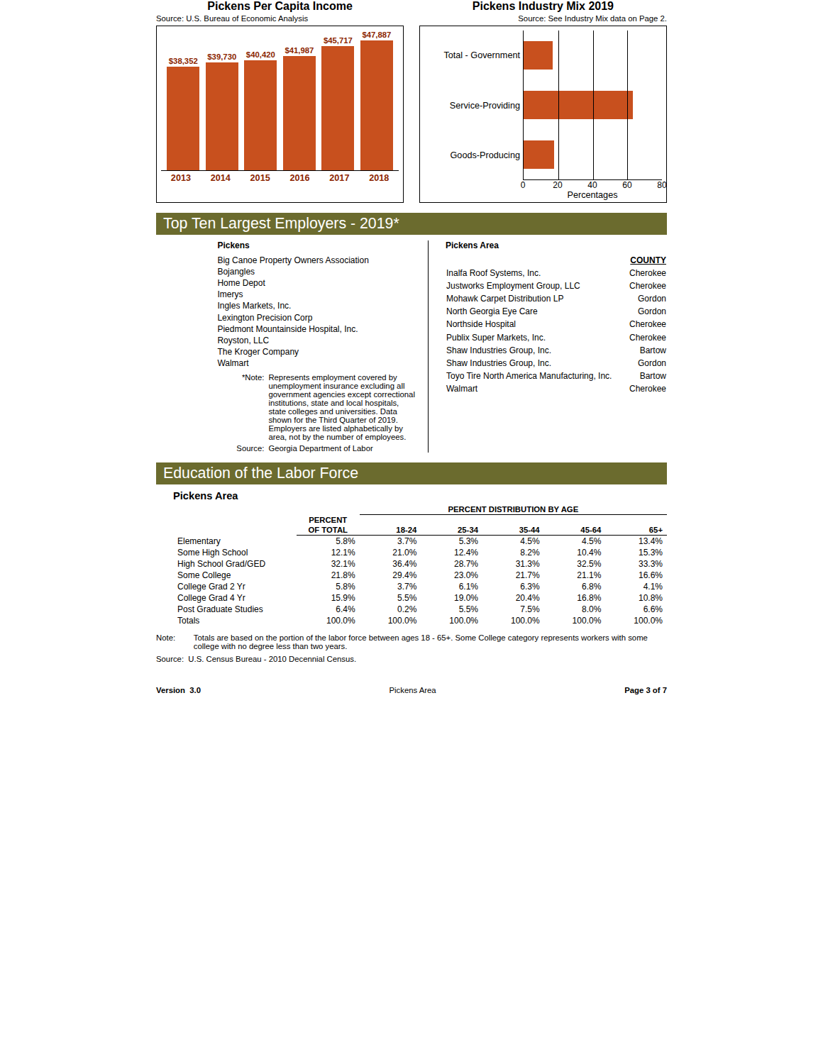Pickens Per Capita Income
Source: U.S. Bureau of Economic Analysis
$38,352
$39,730
$40,420
$41,987
$45,717
$47,887
2013 2014 2015 2016 2017 2018
Pickens Industry Mix 2019
Source: See Industry Mix data on Page 2.
Total - Government
Service-Providing
Goods-Producing
0 20 40 60 80
Percentages
Top Ten Largest Employers - 2019*
Pickens
Big Canoe Property Owners Association
Bojangles
Home Depot
Imerys
Ingles Markets, Inc.
Lexington Precision Corp
Piedmont Mountainside Hospital, Inc.
Royston, LLC
The Kroger Company
Walmart
*Note:
Represents employment covered by unemployment insurance excluding all government agencies except correctional institutions, state and local hospitals, state colleges and universities. Data shown for the Third Quarter of 2019. Employers are listed alphabetically by area, not by the number of employees.
Source:
Georgia Department of Labor
Pickens Area
| | COUNTY |
| Inalfa Roof Systems, Inc. | Cherokee |
| Justworks Employment Group, LLC | Cherokee |
| Mohawk Carpet Distribution LP | Gordon |
| North Georgia Eye Care | Gordon |
| Northside Hospital | Cherokee |
| Publix Super Markets, Inc. | Cherokee |
| Shaw Industries Group, Inc. | Bartow |
| Shaw Industries Group, Inc. | Gordon |
| Toyo Tire North America Manufacturing, Inc. | Bartow |
| Walmart | Cherokee |
Education of the Labor Force
Pickens Area
| | | PERCENT DISTRIBUTION BY AGE |
| | PERCENT | |
| | OF TOTAL | 18-24 | 25-34 | 35-44 | 45-64 | 65+ |
| Elementary | 5.8% | 3.7% | 5.3% | 4.5% | 4.5% | 13.4% |
| Some High School | 12.1% | 21.0% | 12.4% | 8.2% | 10.4% | 15.3% |
| High School Grad/GED | 32.1% | 36.4% | 28.7% | 31.3% | 32.5% | 33.3% |
| Some College | 21.8% | 29.4% | 23.0% | 21.7% | 21.1% | 16.6% |
| College Grad 2 Yr | 5.8% | 3.7% | 6.1% | 6.3% | 6.8% | 4.1% |
| College Grad 4 Yr | 15.9% | 5.5% | 19.0% | 20.4% | 16.8% | 10.8% |
| Post Graduate Studies | 6.4% | 0.2% | 5.5% | 7.5% | 8.0% | 6.6% |
| Totals | 100.0% | 100.0% | 100.0% | 100.0% | 100.0% | 100.0% |
Note:
Totals are based on the portion of the labor force between ages 18 - 65+. Some College category represents workers with some college with no degree less than two years.
Source: U.S. Census Bureau - 2010 Decennial Census.
Version 3.0
Pickens Area
Page 3 of 7